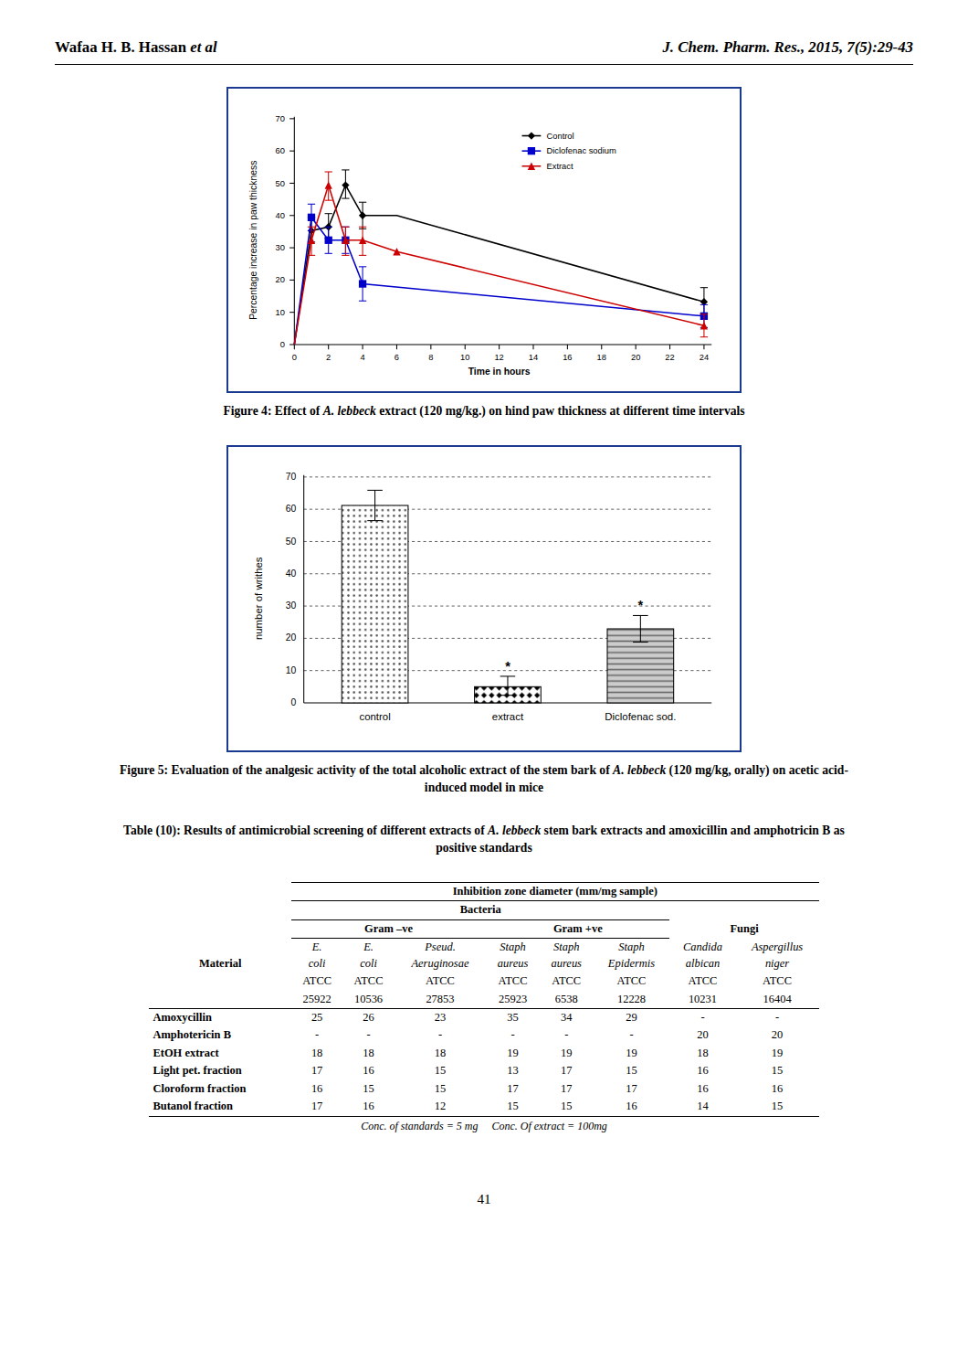Wafaa H. B. Hassan et al J. Chem. Pharm. Res., 2015, 7(5):29-43
0 10 20 30 40 50 60 70 Percentage increase in paw thickness 0 2 4 6 8 10 12 14 16 18 20 22 24 Time in hours Control Diclofenac sodium Extract
Figure 4: Effect of A. lebbeck extract (120 mg/kg.) on hind paw thickness at different time intervals
0 10 20 30 40 50 60 70 number of writhes * * control extract Diclofenac sod.
Figure 5: Evaluation of the analgesic activity of the total alcoholic extract of the stem bark of A. lebbeck (120 mg/kg, orally) on acetic acid- induced model in mice
Table (10): Results of antimicrobial screening of different extracts of A. lebbeck stem bark extracts and amoxicillin and amphotricin B as positive standards
| | Inhibition zone diameter (mm/mg sample) |
| | Bacteria | Fungi |
| | Gram –ve | Gram +ve |
| Material | E. coli | E. coli | Pseud. Aeruginosae | Staph aureus | Staph aureus | Staph Epidermis | Candida albican | Aspergillus niger |
| | ATCC | ATCC | ATCC | ATCC | ATCC | ATCC | ATCC | ATCC |
| | 25922 | 10536 | 27853 | 25923 | 6538 | 12228 | 10231 | 16404 |
| Amoxycillin | 25 | 26 | 23 | 35 | 34 | 29 | - | - |
| Amphotericin B | - | - | - | - | - | - | 20 | 20 |
| EtOH extract | 18 | 18 | 18 | 19 | 19 | 19 | 18 | 19 |
| Light pet. fraction | 17 | 16 | 15 | 13 | 17 | 15 | 16 | 15 |
| Cloroform fraction | 16 | 15 | 15 | 17 | 17 | 17 | 16 | 16 |
| Butanol fraction | 17 | 16 | 12 | 15 | 15 | 16 | 14 | 15 |
Conc. of standards = 5 mg Conc. Of extract = 100mg
41